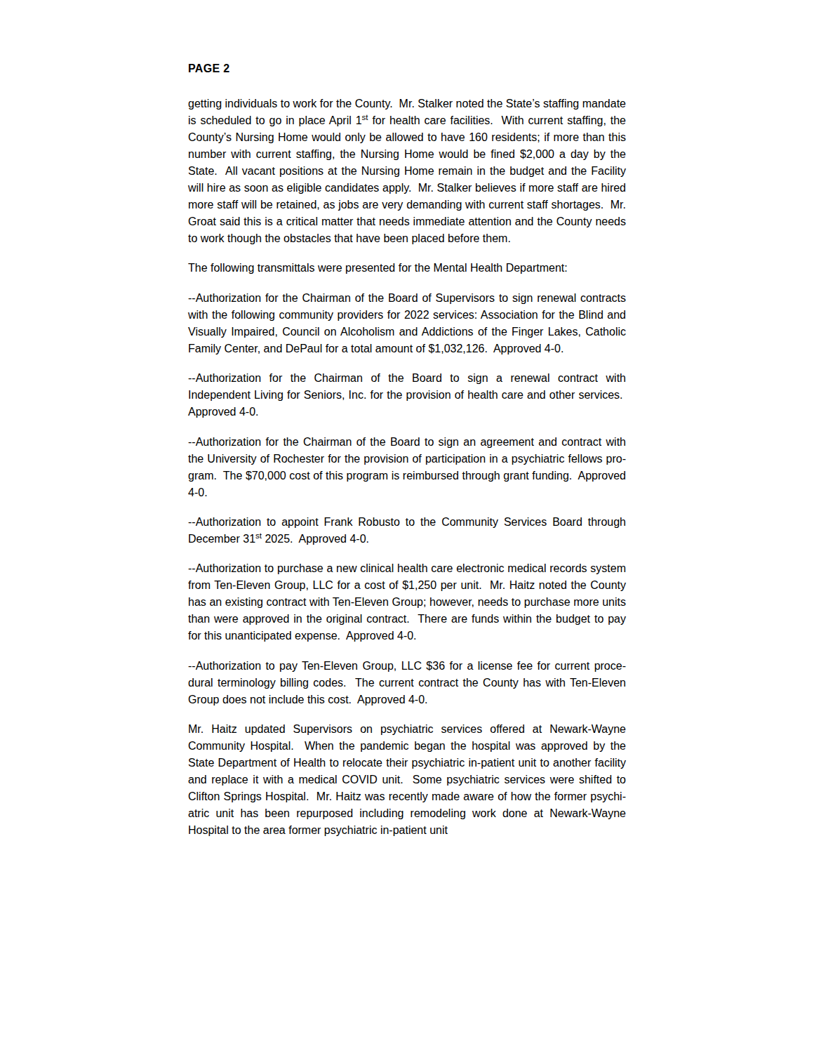PAGE 2
getting individuals to work for the County. Mr. Stalker noted the State’s staffing mandate is scheduled to go in place April 1st for health care facilities. With current staffing, the County’s Nursing Home would only be allowed to have 160 residents; if more than this number with current staffing, the Nursing Home would be fined $2,000 a day by the State. All vacant positions at the Nursing Home remain in the budget and the Facility will hire as soon as eligible candidates apply. Mr. Stalker believes if more staff are hired more staff will be retained, as jobs are very demanding with current staff shortages. Mr. Groat said this is a critical matter that needs immediate attention and the County needs to work though the obstacles that have been placed before them.
The following transmittals were presented for the Mental Health Department:
--Authorization for the Chairman of the Board of Supervisors to sign renewal contracts with the following community providers for 2022 services: Association for the Blind and Visually Impaired, Council on Alcoholism and Addictions of the Finger Lakes, Catholic Family Center, and DePaul for a total amount of $1,032,126. Approved 4-0.
--Authorization for the Chairman of the Board to sign a renewal contract with Independent Living for Seniors, Inc. for the provision of health care and other services. Approved 4-0.
--Authorization for the Chairman of the Board to sign an agreement and contract with the University of Rochester for the provision of participation in a psychiatric fellows program. The $70,000 cost of this program is reimbursed through grant funding. Approved 4-0.
--Authorization to appoint Frank Robusto to the Community Services Board through December 31st 2025. Approved 4-0.
--Authorization to purchase a new clinical health care electronic medical records system from Ten-Eleven Group, LLC for a cost of $1,250 per unit. Mr. Haitz noted the County has an existing contract with Ten-Eleven Group; however, needs to purchase more units than were approved in the original contract. There are funds within the budget to pay for this unanticipated expense. Approved 4-0.
--Authorization to pay Ten-Eleven Group, LLC $36 for a license fee for current procedural terminology billing codes. The current contract the County has with Ten-Eleven Group does not include this cost. Approved 4-0.
Mr. Haitz updated Supervisors on psychiatric services offered at Newark-Wayne Community Hospital. When the pandemic began the hospital was approved by the State Department of Health to relocate their psychiatric in-patient unit to another facility and replace it with a medical COVID unit. Some psychiatric services were shifted to Clifton Springs Hospital. Mr. Haitz was recently made aware of how the former psychiatric unit has been repurposed including remodeling work done at Newark-Wayne Hospital to the area former psychiatric in-patient unit